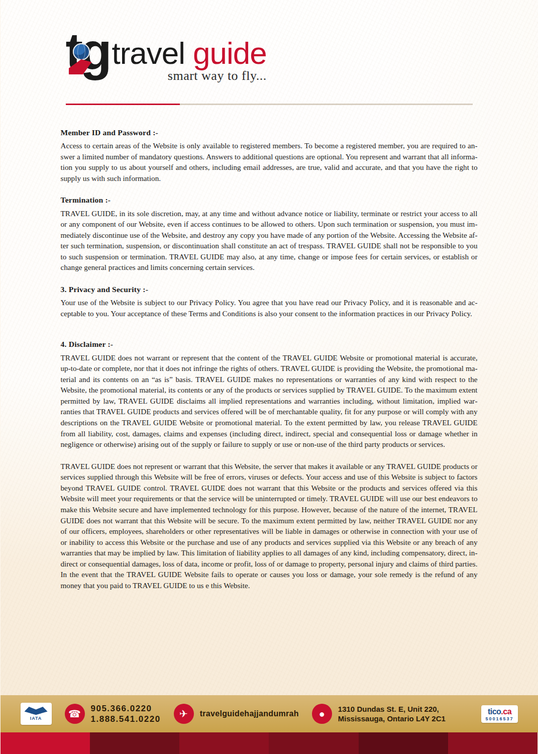tg
travel guide
smart way to fly...
Member ID and Password :-
Access to certain areas of the Website is only available to registered members. To become a registered member, you are required to answer a limited number of mandatory questions. Answers to additional questions are optional. You represent and warrant that all information you supply to us about yourself and others, including email addresses, are true, valid and accurate, and that you have the right to supply us with such information.
Termination :-
TRAVEL GUIDE, in its sole discretion, may, at any time and without advance notice or liability, terminate or restrict your access to all or any component of our Website, even if access continues to be allowed to others. Upon such termination or suspension, you must immediately discontinue use of the Website, and destroy any copy you have made of any portion of the Website. Accessing the Website after such termination, suspension, or discontinuation shall constitute an act of trespass. TRAVEL GUIDE shall not be responsible to you to such suspension or termination. TRAVEL GUIDE may also, at any time, change or impose fees for certain services, or establish or change general practices and limits concerning certain services.
3. Privacy and Security :-
Your use of the Website is subject to our Privacy Policy. You agree that you have read our Privacy Policy, and it is reasonable and acceptable to you. Your acceptance of these Terms and Conditions is also your consent to the information practices in our Privacy Policy.
4. Disclaimer :-
TRAVEL GUIDE does not warrant or represent that the content of the TRAVEL GUIDE Website or promotional material is accurate, up-to-date or complete, nor that it does not infringe the rights of others. TRAVEL GUIDE is providing the Website, the promotional material and its contents on an “as is” basis. TRAVEL GUIDE makes no representations or warranties of any kind with respect to the Website, the promotional material, its contents or any of the products or services supplied by TRAVEL GUIDE. To the maximum extent permitted by law, TRAVEL GUIDE disclaims all implied representations and warranties including, without limitation, implied warranties that TRAVEL GUIDE products and services offered will be of merchantable quality, fit for any purpose or will comply with any descriptions on the TRAVEL GUIDE Website or promotional material. To the extent permitted by law, you release TRAVEL GUIDE from all liability, cost, damages, claims and expenses (including direct, indirect, special and consequential loss or damage whether in negligence or otherwise) arising out of the supply or failure to supply or use or non-use of the third party products or services.
TRAVEL GUIDE does not represent or warrant that this Website, the server that makes it available or any TRAVEL GUIDE products or services supplied through this Website will be free of errors, viruses or defects. Your access and use of this Website is subject to factors beyond TRAVEL GUIDE control. TRAVEL GUIDE does not warrant that this Website or the products and services offered via this Website will meet your requirements or that the service will be uninterrupted or timely. TRAVEL GUIDE will use our best endeavors to make this Website secure and have implemented technology for this purpose. However, because of the nature of the internet, TRAVEL GUIDE does not warrant that this Website will be secure. To the maximum extent permitted by law, neither TRAVEL GUIDE nor any of our officers, employees, shareholders or other representatives will be liable in damages or otherwise in connection with your use of or inability to access this Website or the purchase and use of any products and services supplied via this Website or any breach of any warranties that may be implied by law. This limitation of liability applies to all damages of any kind, including compensatory, direct, indirect or consequential damages, loss of data, income or profit, loss of or damage to property, personal injury and claims of third parties. In the event that the TRAVEL GUIDE Website fails to operate or causes you loss or damage, your sole remedy is the refund of any money that you paid to TRAVEL GUIDE to us e this Website.
IATA
☎
905.366.0220
1.888.541.0220
✈
travelguidehajjandumrah
●
1310 Dundas St. E, Unit 220,
Mississauga, Ontario L4Y 2C1
tico.ca
50016537